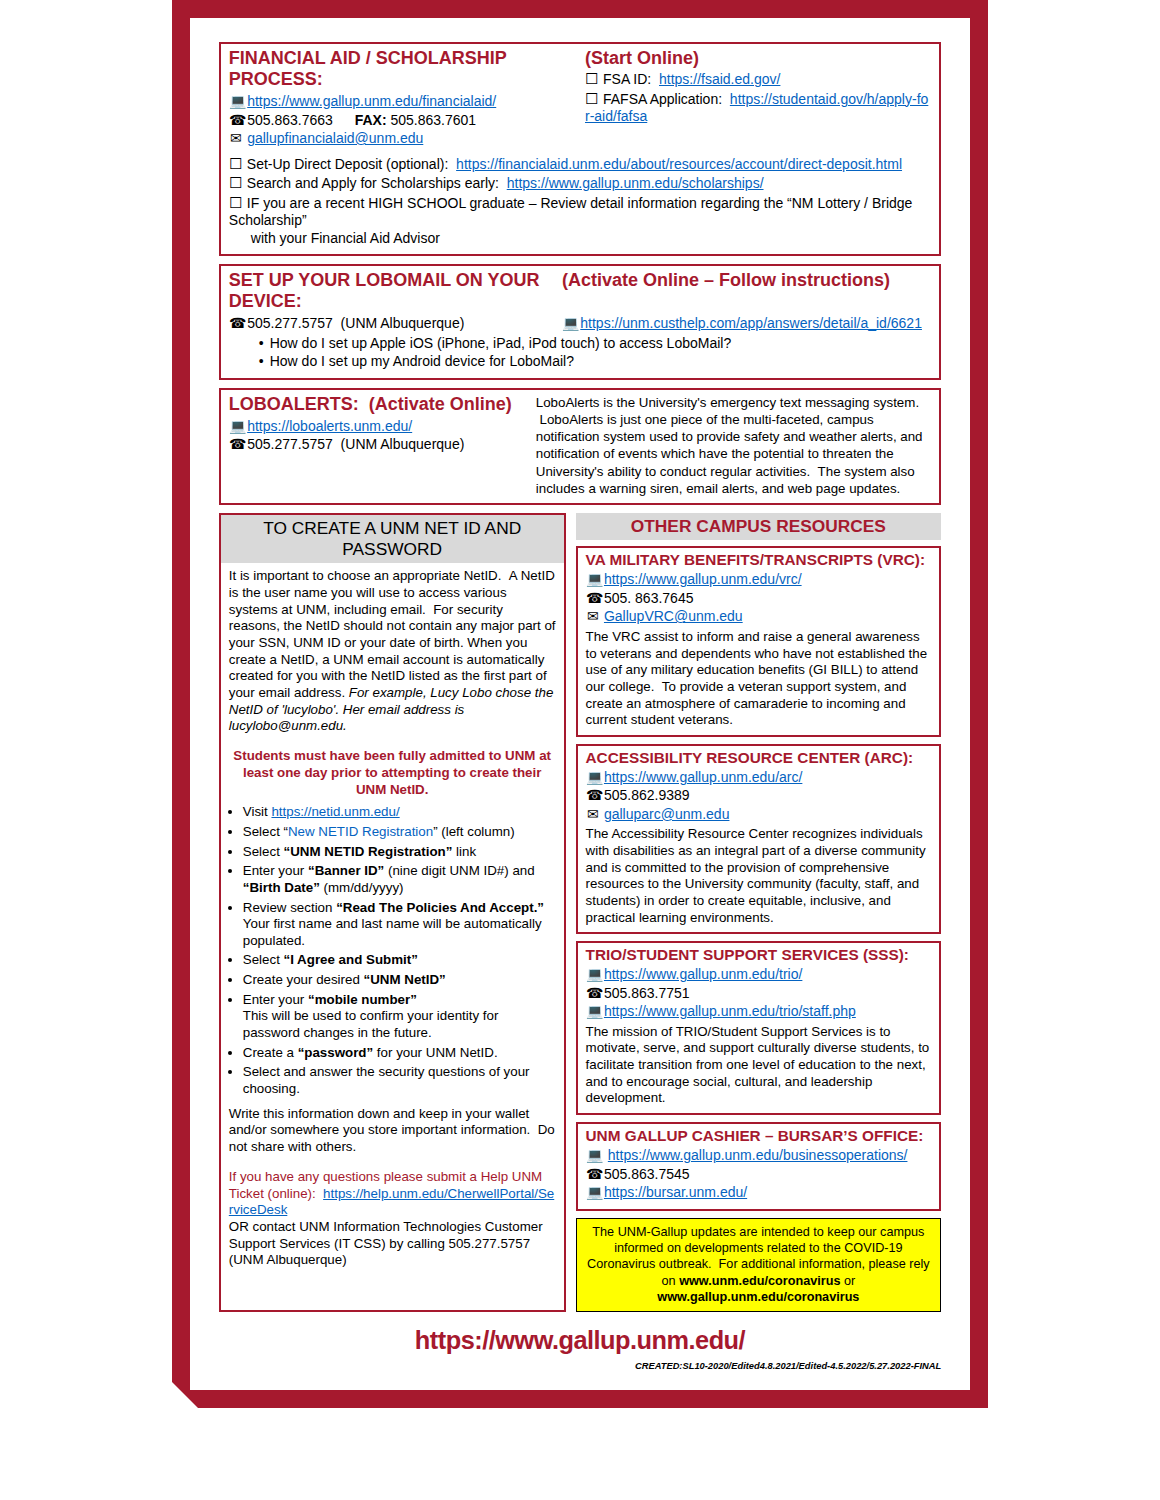FINANCIAL AID / SCHOLARSHIP PROCESS:
💻https://www.gallup.unm.edu/financialaid/
☎505.863.7663 FAX: 505.863.7601
✉gallupfinancialaid@unm.edu
(Start Online)
FSA ID: https://fsaid.ed.gov/
FAFSA Application: https://studentaid.gov/h/apply-for-aid/fafsa
Set-Up Direct Deposit (optional): https://financialaid.unm.edu/about/resources/account/direct-deposit.html
Search and Apply for Scholarships early: https://www.gallup.unm.edu/scholarships/
IF you are a recent HIGH SCHOOL graduate – Review detail information regarding the “NM Lottery / Bridge Scholarship”
with your Financial Aid Advisor
SET UP YOUR LOBOMAIL ON YOUR DEVICE:
(Activate Online – Follow instructions)
☎505.277.5757 (UNM Albuquerque)
💻https://unm.custhelp.com/app/answers/detail/a_id/6621
How do I set up Apple iOS (iPhone, iPad, iPod touch) to access LoboMail?
How do I set up my Android device for LoboMail?
LOBOALERTS: (Activate Online)
💻https://loboalerts.unm.edu/
☎505.277.5757 (UNM Albuquerque)
LoboAlerts is the University's emergency text messaging system. LoboAlerts is just one piece of the multi-faceted, campus notification system used to provide safety and weather alerts, and notification of events which have the potential to threaten the University's ability to conduct regular activities. The system also includes a warning siren, email alerts, and web page updates.
TO CREATE A UNM NET ID AND PASSWORD
It is important to choose an appropriate NetID. A NetID is the user name you will use to access various systems at UNM, including email. For security reasons, the NetID should not contain any major part of your SSN, UNM ID or your date of birth. When you create a NetID, a UNM email account is automatically created for you with the NetID listed as the first part of your email address. For example, Lucy Lobo chose the NetID of 'lucylobo'. Her email address is lucylobo@unm.edu.
Students must have been fully admitted to UNM at least one day prior to attempting to create their UNM NetID.
Visit https://netid.unm.edu/
Select “New NETID Registration” (left column)
Select “UNM NETID Registration” link
Enter your “Banner ID” (nine digit UNM ID#) and “Birth Date” (mm/dd/yyyy)
Review section “Read The Policies And Accept.”
Your first name and last name will be automatically populated.
Select “I Agree and Submit”
Create your desired “UNM NetID”
Enter your “mobile number”
This will be used to confirm your identity for password changes in the future.
Create a “password” for your UNM NetID.
Select and answer the security questions of your choosing.
Write this information down and keep in your wallet and/or somewhere you store important information. Do not share with others.
If you have any questions please submit a Help UNM Ticket (online): https://help.unm.edu/CherwellPortal/ServiceDesk
OR contact UNM Information Technologies Customer Support Services (IT CSS) by calling 505.277.5757 (UNM Albuquerque)
OTHER CAMPUS RESOURCES
VA MILITARY BENEFITS/TRANSCRIPTS (VRC):
💻https://www.gallup.unm.edu/vrc/
☎505. 863.7645
✉GallupVRC@unm.edu
The VRC assist to inform and raise a general awareness to veterans and dependents who have not established the use of any military education benefits (GI BILL) to attend our college. To provide a veteran support system, and create an atmosphere of camaraderie to incoming and current student veterans.
ACCESSIBILITY RESOURCE CENTER (ARC):
💻https://www.gallup.unm.edu/arc/
☎505.862.9389
✉galluparc@unm.edu
The Accessibility Resource Center recognizes individuals with disabilities as an integral part of a diverse community and is committed to the provision of comprehensive resources to the University community (faculty, staff, and students) in order to create equitable, inclusive, and practical learning environments.
TRIO/STUDENT SUPPORT SERVICES (SSS):
💻https://www.gallup.unm.edu/trio/
☎505.863.7751
💻https://www.gallup.unm.edu/trio/staff.php
The mission of TRIO/Student Support Services is to motivate, serve, and support culturally diverse students, to facilitate transition from one level of education to the next, and to encourage social, cultural, and leadership development.
UNM GALLUP CASHIER – BURSAR’S OFFICE:
💻 https://www.gallup.unm.edu/businessoperations/
☎505.863.7545
💻https://bursar.unm.edu/
The UNM-Gallup updates are intended to keep our campus informed on developments related to the COVID-19 Coronavirus outbreak. For additional information, please rely
on www.unm.edu/coronavirus or www.gallup.unm.edu/coronavirus
https://www.gallup.unm.edu/
CREATED:SL10-2020/Edited4.8.2021/Edited-4.5.2022/5.27.2022-FINAL